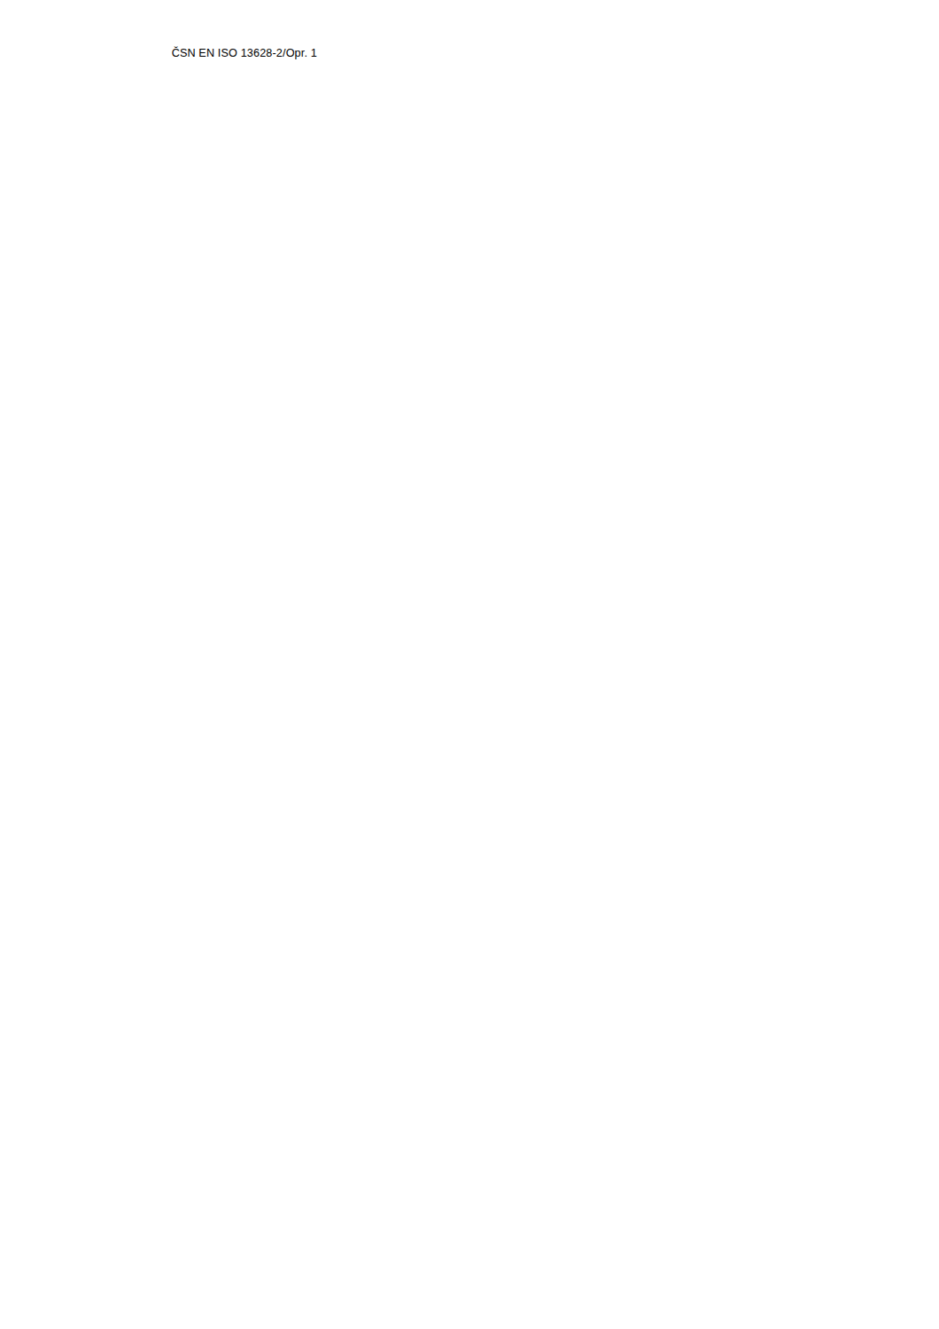ČSN EN ISO 13628-2/Opr. 1